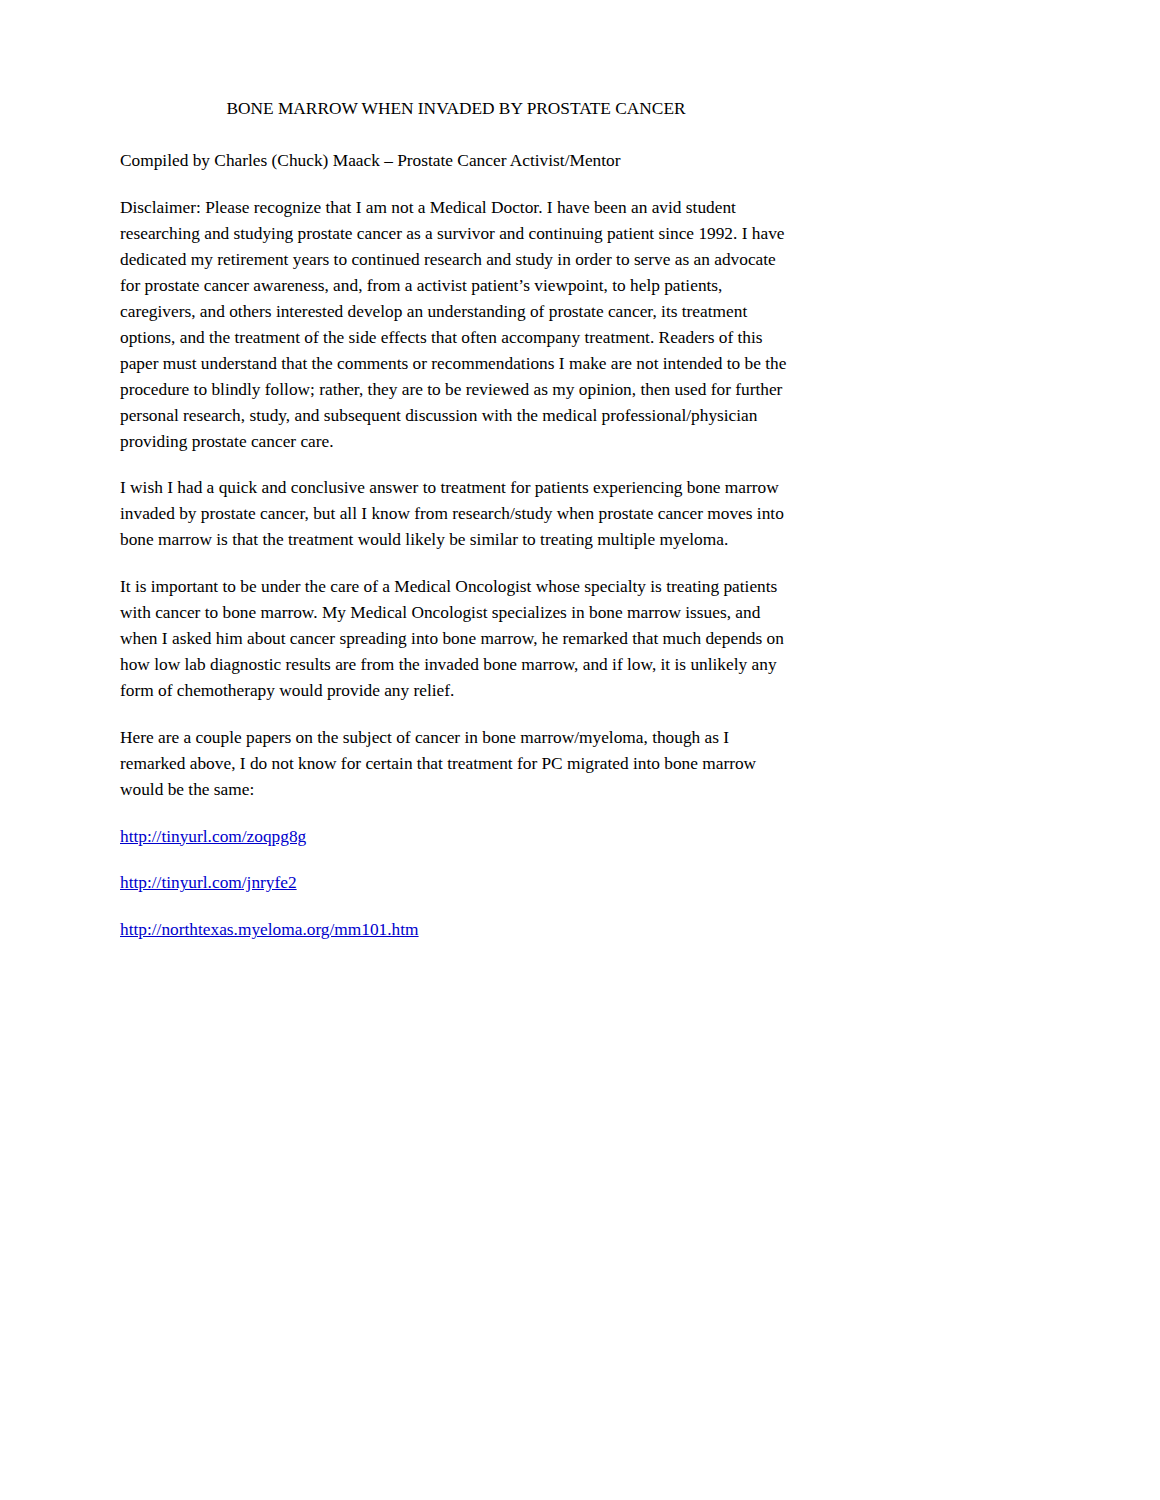BONE MARROW WHEN INVADED BY PROSTATE CANCER
Compiled by Charles (Chuck) Maack – Prostate Cancer Activist/Mentor
Disclaimer: Please recognize that I am not a Medical Doctor. I have been an avid student researching and studying prostate cancer as a survivor and continuing patient since 1992. I have dedicated my retirement years to continued research and study in order to serve as an advocate for prostate cancer awareness, and, from a activist patient’s viewpoint, to help patients, caregivers, and others interested develop an understanding of prostate cancer, its treatment options, and the treatment of the side effects that often accompany treatment. Readers of this paper must understand that the comments or recommendations I make are not intended to be the procedure to blindly follow; rather, they are to be reviewed as my opinion, then used for further personal research, study, and subsequent discussion with the medical professional/physician providing prostate cancer care.
I wish I had a quick and conclusive answer to treatment for patients experiencing bone marrow invaded by prostate cancer, but all I know from research/study when prostate cancer moves into bone marrow is that the treatment would likely be similar to treating multiple myeloma.
It is important to be under the care of a Medical Oncologist whose specialty is treating patients with cancer to bone marrow. My Medical Oncologist specializes in bone marrow issues, and when I asked him about cancer spreading into bone marrow, he remarked that much depends on how low lab diagnostic results are from the invaded bone marrow, and if low, it is unlikely any form of chemotherapy would provide any relief.
Here are a couple papers on the subject of cancer in bone marrow/myeloma, though as I remarked above, I do not know for certain that treatment for PC migrated into bone marrow would be the same:
http://tinyurl.com/zoqpg8g
http://tinyurl.com/jnryfe2
http://northtexas.myeloma.org/mm101.htm